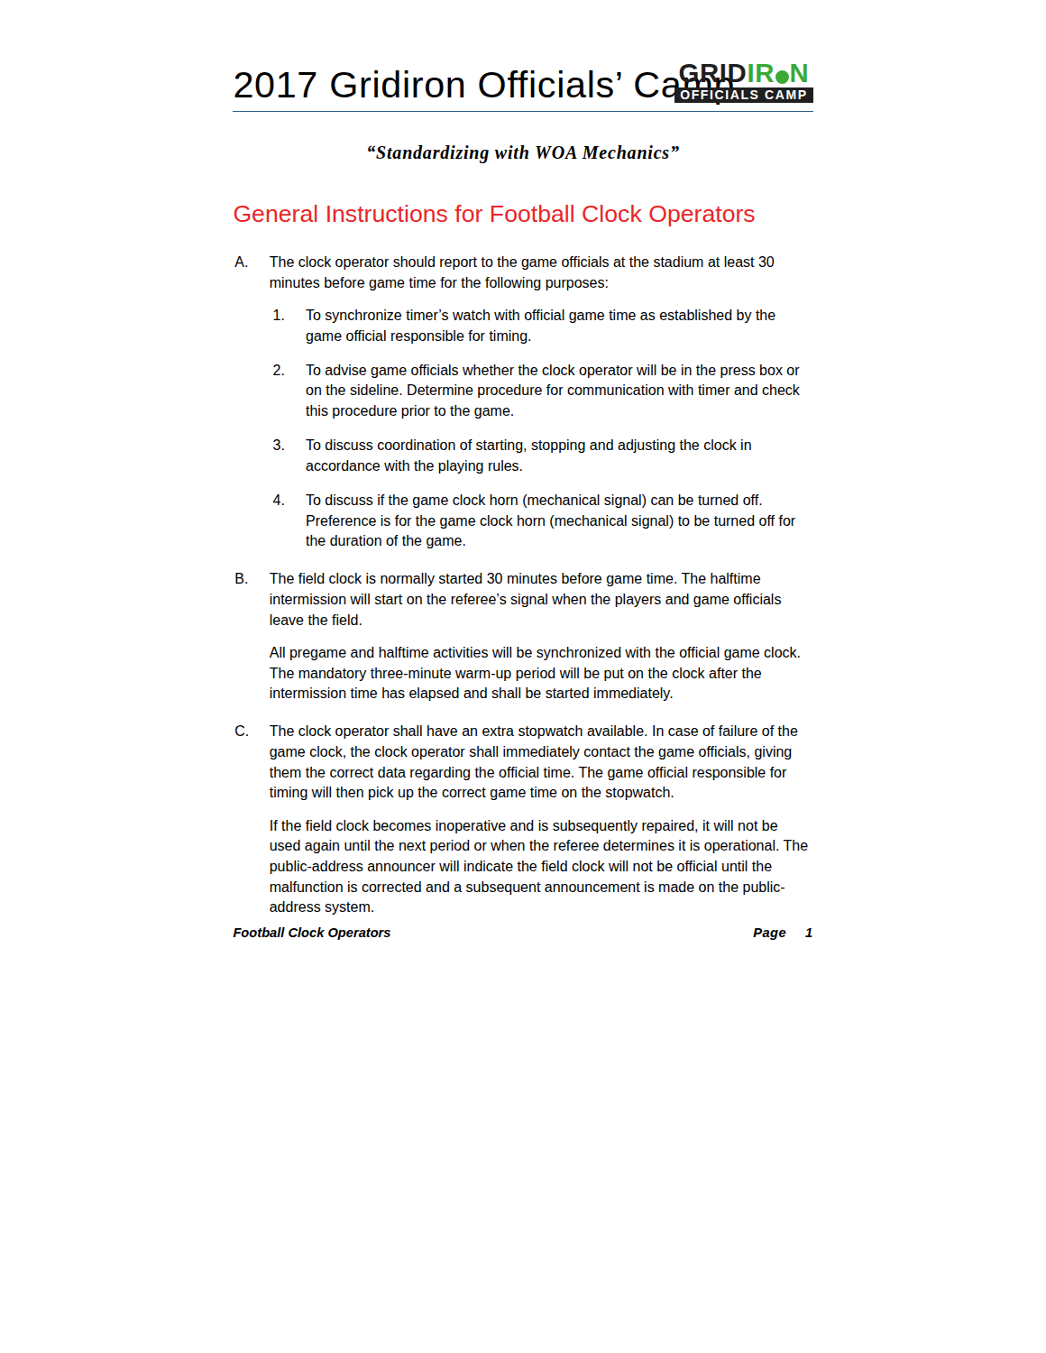2017 Gridiron Officials’ Camp
GRIDIR N OFFICIALS CAMP
“Standardizing with WOA Mechanics”
General Instructions for Football Clock Operators
A.
The clock operator should report to the game officials at the stadium at least 30 minutes before game time for the following purposes:
1. To synchronize timer’s watch with official game time as established by the game official responsible for timing.
2. To advise game officials whether the clock operator will be in the press box or on the sideline. Determine procedure for communication with timer and check this procedure prior to the game.
3. To discuss coordination of starting, stopping and adjusting the clock in accordance with the playing rules.
4. To discuss if the game clock horn (mechanical signal) can be turned off. Preference is for the game clock horn (mechanical signal) to be turned off for the duration of the game.
B.
The field clock is normally started 30 minutes before game time. The halftime intermission will start on the referee’s signal when the players and game officials leave the field.
All pregame and halftime activities will be synchronized with the official game clock. The mandatory three-minute warm-up period will be put on the clock after the intermission time has elapsed and shall be started immediately.
C.
The clock operator shall have an extra stopwatch available. In case of failure of the game clock, the clock operator shall immediately contact the game officials, giving them the correct data regarding the official time. The game official responsible for timing will then pick up the correct game time on the stopwatch.
If the field clock becomes inoperative and is subsequently repaired, it will not be used again until the next period or when the referee determines it is operational. The public-address announcer will indicate the field clock will not be official until the malfunction is corrected and a subsequent announcement is made on the public-address system.
Football Clock Operators Page1